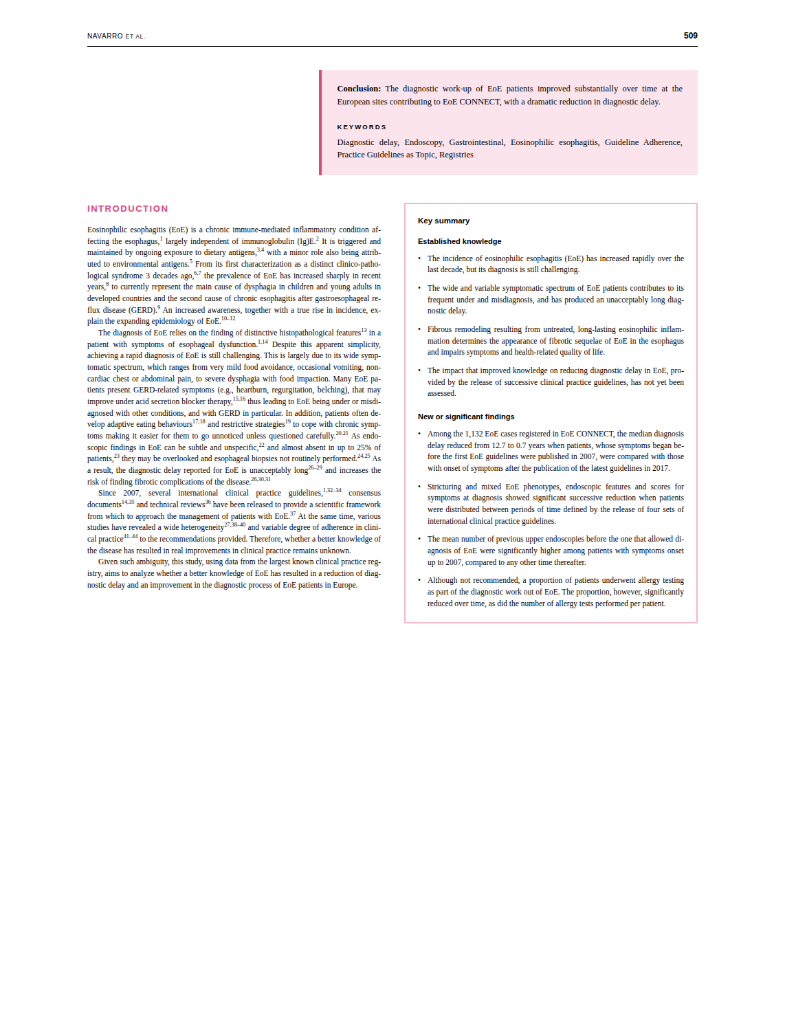NAVARRO ET AL.
509
Conclusion: The diagnostic work-up of EoE patients improved substantially over time at the European sites contributing to EoE CONNECT, with a dramatic reduction in diagnostic delay.
KEYWORDS
Diagnostic delay, Endoscopy, Gastrointestinal, Eosinophilic esophagitis, Guideline Adherence, Practice Guidelines as Topic, Registries
INTRODUCTION
Eosinophilic esophagitis (EoE) is a chronic immune-mediated inflammatory condition affecting the esophagus,1 largely independent of immunoglobulin (Ig)E.2 It is triggered and maintained by ongoing exposure to dietary antigens,3,4 with a minor role also being attributed to environmental antigens.5 From its first characterization as a distinct clinico-pathological syndrome 3 decades ago,6,7 the prevalence of EoE has increased sharply in recent years,8 to currently represent the main cause of dysphagia in children and young adults in developed countries and the second cause of chronic esophagitis after gastroesophageal reflux disease (GERD).9 An increased awareness, together with a true rise in incidence, explain the expanding epidemiology of EoE.10–12
The diagnosis of EoE relies on the finding of distinctive histopathological features13 in a patient with symptoms of esophageal dysfunction.1,14 Despite this apparent simplicity, achieving a rapid diagnosis of EoE is still challenging. This is largely due to its wide symptomatic spectrum, which ranges from very mild food avoidance, occasional vomiting, non-cardiac chest or abdominal pain, to severe dysphagia with food impaction. Many EoE patients present GERD-related symptoms (e.g., heartburn, regurgitation, belching), that may improve under acid secretion blocker therapy,15,16 thus leading to EoE being under or misdiagnosed with other conditions, and with GERD in particular. In addition, patients often develop adaptive eating behaviours17,18 and restrictive strategies19 to cope with chronic symptoms making it easier for them to go unnoticed unless questioned carefully.20,21 As endoscopic findings in EoE can be subtle and unspecific,22 and almost absent in up to 25% of patients,23 they may be overlooked and esophageal biopsies not routinely performed.24,25 As a result, the diagnostic delay reported for EoE is unacceptably long26–29 and increases the risk of finding fibrotic complications of the disease.26,30,31
Since 2007, several international clinical practice guidelines,1,32–34 consensus documents14,35 and technical reviews36 have been released to provide a scientific framework from which to approach the management of patients with EoE.37 At the same time, various studies have revealed a wide heterogeneity27,38–40 and variable degree of adherence in clinical practice41–44 to the recommendations provided. Therefore, whether a better knowledge of the disease has resulted in real improvements in clinical practice remains unknown.
Given such ambiguity, this study, using data from the largest known clinical practice registry, aims to analyze whether a better knowledge of EoE has resulted in a reduction of diagnostic delay and an improvement in the diagnostic process of EoE patients in Europe.
Key summary
Established knowledge
The incidence of eosinophilic esophagitis (EoE) has increased rapidly over the last decade, but its diagnosis is still challenging.
The wide and variable symptomatic spectrum of EoE patients contributes to its frequent under and misdiagnosis, and has produced an unacceptably long diagnostic delay.
Fibrous remodeling resulting from untreated, long-lasting eosinophilic inflammation determines the appearance of fibrotic sequelae of EoE in the esophagus and impairs symptoms and health-related quality of life.
The impact that improved knowledge on reducing diagnostic delay in EoE, provided by the release of successive clinical practice guidelines, has not yet been assessed.
New or significant findings
Among the 1,132 EoE cases registered in EoE CONNECT, the median diagnosis delay reduced from 12.7 to 0.7 years when patients, whose symptoms began before the first EoE guidelines were published in 2007, were compared with those with onset of symptoms after the publication of the latest guidelines in 2017.
Stricturing and mixed EoE phenotypes, endoscopic features and scores for symptoms at diagnosis showed significant successive reduction when patients were distributed between periods of time defined by the release of four sets of international clinical practice guidelines.
The mean number of previous upper endoscopies before the one that allowed diagnosis of EoE were significantly higher among patients with symptoms onset up to 2007, compared to any other time thereafter.
Although not recommended, a proportion of patients underwent allergy testing as part of the diagnostic work out of EoE. The proportion, however, significantly reduced over time, as did the number of allergy tests performed per patient.